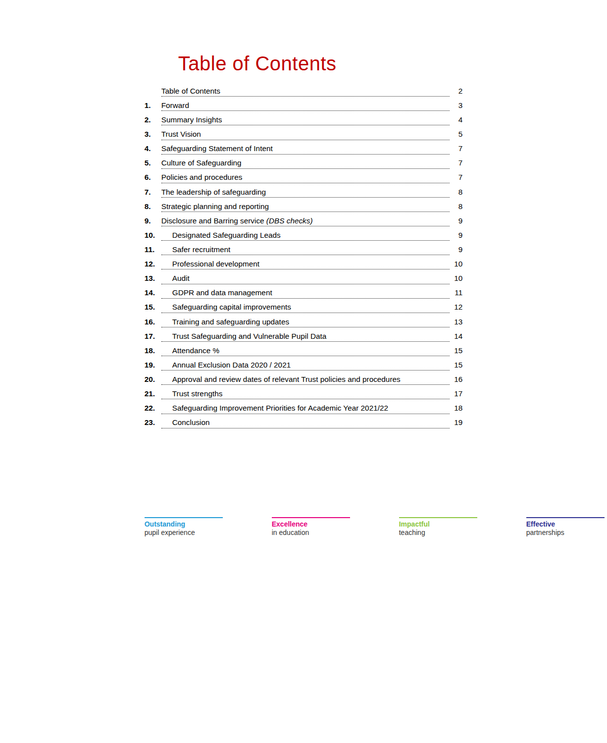Table of Contents
| | Table of Contents | 2 |
| 1. | Forward | 3 |
| 2. | Summary Insights | 4 |
| 3. | Trust Vision | 5 |
| 4. | Safeguarding Statement of Intent | 7 |
| 5. | Culture of Safeguarding | 7 |
| 6. | Policies and procedures | 7 |
| 7. | The leadership of safeguarding | 8 |
| 8. | Strategic planning and reporting | 8 |
| 9. | Disclosure and Barring service (DBS checks) | 9 |
| 10. | Designated Safeguarding Leads | 9 |
| 11. | Safer recruitment | 9 |
| 12. | Professional development | 10 |
| 13. | Audit | 10 |
| 14. | GDPR and data management | 11 |
| 15. | Safeguarding capital improvements | 12 |
| 16. | Training and safeguarding updates | 13 |
| 17. | Trust Safeguarding and Vulnerable Pupil Data | 14 |
| 18. | Attendance % | 15 |
| 19. | Annual Exclusion Data 2020 / 2021 | 15 |
| 20. | Approval and review dates of relevant Trust policies and procedures | 16 |
| 21. | Trust strengths | 17 |
| 22. | Safeguarding Improvement Priorities for Academic Year 2021/22 | 18 |
| 23. | Conclusion | 19 |
Outstanding
pupil experience
Excellence
in education
Impactful
teaching
Effective
partnerships
2